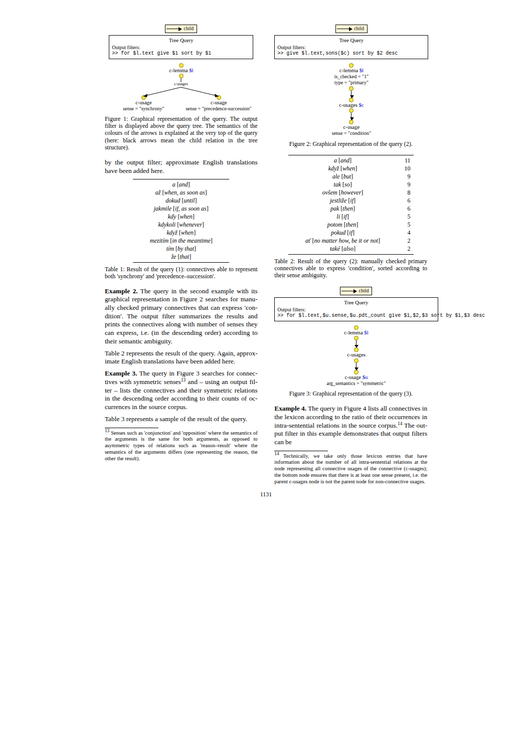child
Tree Query
Output filters:
>> for $l.text give $1 sort by $1
c-lemma $l
c-usages
c-usage
sense = "synchrony"
c-usage
sense = "precedence-succession"
Figure 1: Graphical representation of the query. The output filter is displayed above the query tree. The semantics of the colours of the arrows is explained at the very top of the query (here: black arrows mean the child relation in the tree structure).
by the output filter; approximate English translations have been added here.
| a [ and ] |
| až [ when, as soon as ] |
| dokud [ until ] |
| jakmile [ if, as soon as ] |
| kdy [ when ] |
| kdykoli [ whenever ] |
| když [ when ] |
| mezitím [ in the meantime ] |
| tím [ by that ] |
| že [ that ] |
Table 1: Result of the query (1): connectives able to represent both 'synchrony' and 'precedence–succession'.
Example 2. The query in the second example with its graphical representation in Figure 2 searches for manually checked primary connectives that can express 'condition'. The output filter summarizes the results and prints the connectives along with number of senses they can express, i.e. (in the descending order) according to their semantic ambiguity.
Table 2 represents the result of the query. Again, approximate English translations have been added here.
Example 3. The query in Figure 3 searches for connectives with symmetric senses13 and – using an output filter – lists the connectives and their symmetric relations in the descending order according to their counts of occurrences in the source corpus.
Table 3 represents a sample of the result of the query.
13 Senses such as 'conjunction' and 'opposition' where the semantics of the arguments is the same for both arguments, as opposed to asymmetric types of relations such as 'reason–result' where the semantics of the arguments differs (one representing the reason, the other the result).
child
Tree Query
Output filters:
>> give $l.text,sons($c) sort by $2 desc
c-lemma $l
is_checked = "1"
type = "primary"
c-usages $c
c-usage
sense = "condition"
Figure 2: Graphical representation of the query (2).
| a [ and ] | 11 |
| když [ when ] | 10 |
| ale [ but ] | 9 |
| tak [ so ] | 9 |
| ovšem [ however ] | 8 |
| jestliže [ if ] | 6 |
| pak [ then ] | 6 |
| li [ if ] | 5 |
| potom [ then ] | 5 |
| pokud [ if ] | 4 |
| ať [ no matter how, be it or not ] | 2 |
| také [ also ] | 2 |
Table 2: Result of the query (2): manually checked primary connectives able to express 'condition', sorted according to their sense ambiguity.
child
Tree Query
Output filters:
>> for $l.text,$u.sense,$u.pdt_count give $1,$2,$3 sort by $1,$3 desc
c-lemma $l
c-usages
c-usage $u
arg_semantics = "symmetric"
Figure 3: Graphical representation of the query (3).
Example 4. The query in Figure 4 lists all connectives in the lexicon according to the ratio of their occurrences in intra-sentential relations in the source corpus.14 The output filter in this example demonstrates that output filters can be
14 Technically, we take only those lexicon entries that have information about the number of all intra-sentential relations at the node representing all connective usages of the connective (c-usages); the bottom node ensures that there is at least one sense present, i.e. the parent c-usages node is not the parent node for non-connective usages.
1131